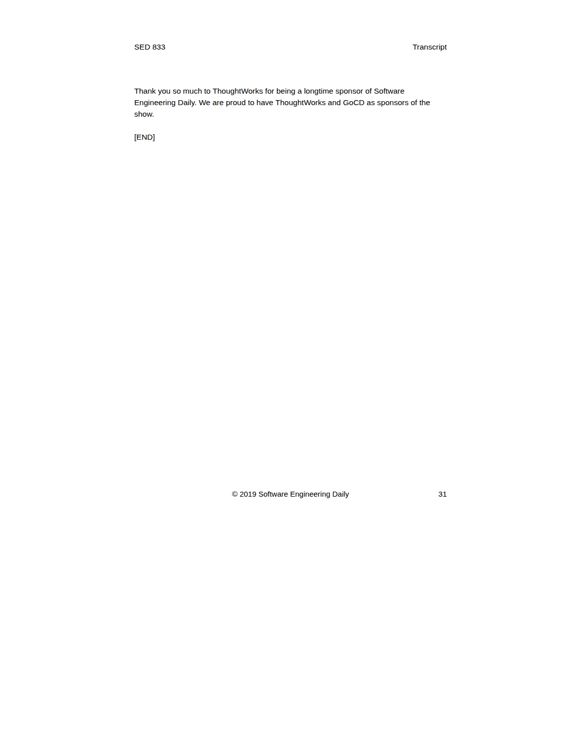SED 833 Transcript
Thank you so much to ThoughtWorks for being a longtime sponsor of Software Engineering Daily. We are proud to have ThoughtWorks and GoCD as sponsors of the show.
[END]
© 2019 Software Engineering Daily 31